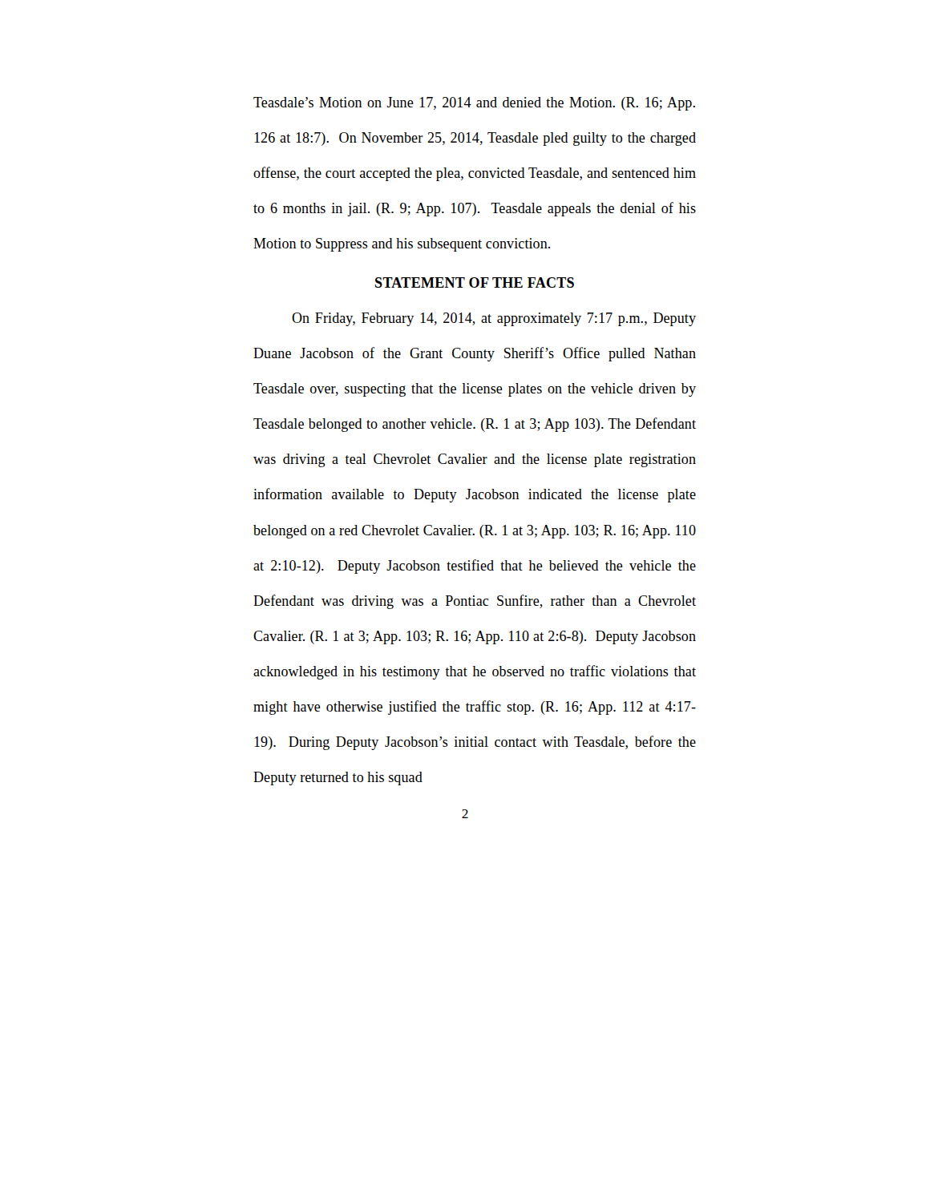Teasdale’s Motion on June 17, 2014 and denied the Motion. (R. 16; App. 126 at 18:7). On November 25, 2014, Teasdale pled guilty to the charged offense, the court accepted the plea, convicted Teasdale, and sentenced him to 6 months in jail. (R. 9; App. 107). Teasdale appeals the denial of his Motion to Suppress and his subsequent conviction.
STATEMENT OF THE FACTS
On Friday, February 14, 2014, at approximately 7:17 p.m., Deputy Duane Jacobson of the Grant County Sheriff’s Office pulled Nathan Teasdale over, suspecting that the license plates on the vehicle driven by Teasdale belonged to another vehicle. (R. 1 at 3; App 103). The Defendant was driving a teal Chevrolet Cavalier and the license plate registration information available to Deputy Jacobson indicated the license plate belonged on a red Chevrolet Cavalier. (R. 1 at 3; App. 103; R. 16; App. 110 at 2:10-12). Deputy Jacobson testified that he believed the vehicle the Defendant was driving was a Pontiac Sunfire, rather than a Chevrolet Cavalier. (R. 1 at 3; App. 103; R. 16; App. 110 at 2:6-8). Deputy Jacobson acknowledged in his testimony that he observed no traffic violations that might have otherwise justified the traffic stop. (R. 16; App. 112 at 4:17-19). During Deputy Jacobson’s initial contact with Teasdale, before the Deputy returned to his squad
2